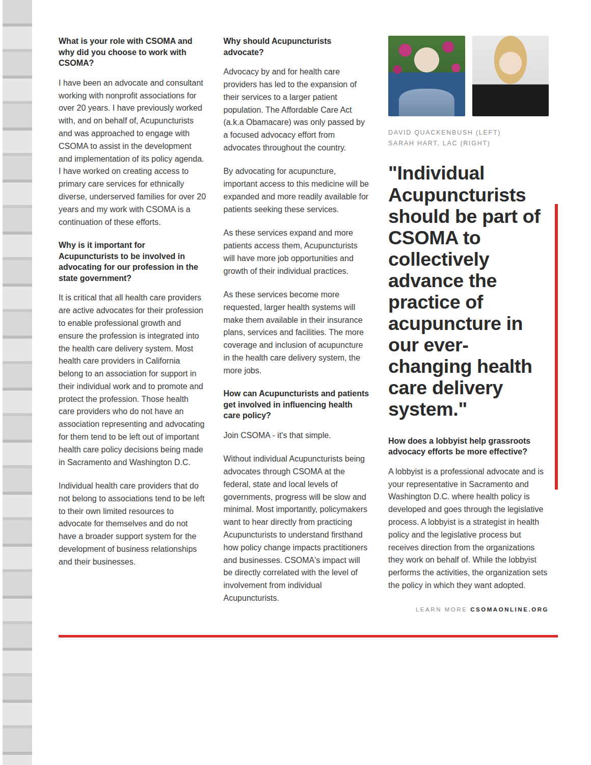What is your role with CSOMA and why did you choose to work with CSOMA?
I have been an advocate and consultant working with nonprofit associations for over 20 years. I have previously worked with, and on behalf of, Acupuncturists and was approached to engage with CSOMA to assist in the development and implementation of its policy agenda. I have worked on creating access to primary care services for ethnically diverse, underserved families for over 20 years and my work with CSOMA is a continuation of these efforts.
Why is it important for Acupuncturists to be involved in advocating for our profession in the state government?
It is critical that all health care providers are active advocates for their profession to enable professional growth and ensure the profession is integrated into the health care delivery system. Most health care providers in California belong to an association for support in their individual work and to promote and protect the profession. Those health care providers who do not have an association representing and advocating for them tend to be left out of important health care policy decisions being made in Sacramento and Washington D.C.
Individual health care providers that do not belong to associations tend to be left to their own limited resources to advocate for themselves and do not have a broader support system for the development of business relationships and their businesses.
Why should Acupuncturists advocate?
Advocacy by and for health care providers has led to the expansion of their services to a larger patient population. The Affordable Care Act (a.k.a Obamacare) was only passed by a focused advocacy effort from advocates throughout the country.
By advocating for acupuncture, important access to this medicine will be expanded and more readily available for patients seeking these services.
As these services expand and more patients access them, Acupuncturists will have more job opportunities and growth of their individual practices.
As these services become more requested, larger health systems will make them available in their insurance plans, services and facilities. The more coverage and inclusion of acupuncture in the health care delivery system, the more jobs.
How can Acupuncturists and patients get involved in influencing health care policy?
Join CSOMA - it's that simple.
Without individual Acupuncturists being advocates through CSOMA at the federal, state and local levels of governments, progress will be slow and minimal. Most importantly, policymakers want to hear directly from practicing Acupuncturists to understand firsthand how policy change impacts practitioners and businesses. CSOMA's impact will be directly correlated with the level of involvement from individual Acupuncturists.
David Quackenbush (left)
Sarah Hart, LAc (right)
"Individual Acupuncturists should be part of CSOMA to collectively advance the practice of acupuncture in our ever-changing health care delivery system."
How does a lobbyist help grassroots advocacy efforts be more effective?
A lobbyist is a professional advocate and is your representative in Sacramento and Washington D.C. where health policy is developed and goes through the legislative process. A lobbyist is a strategist in health policy and the legislative process but receives direction from the organizations they work on behalf of. While the lobbyist performs the activities, the organization sets the policy in which they want adopted.
Learn more csomaonline.org